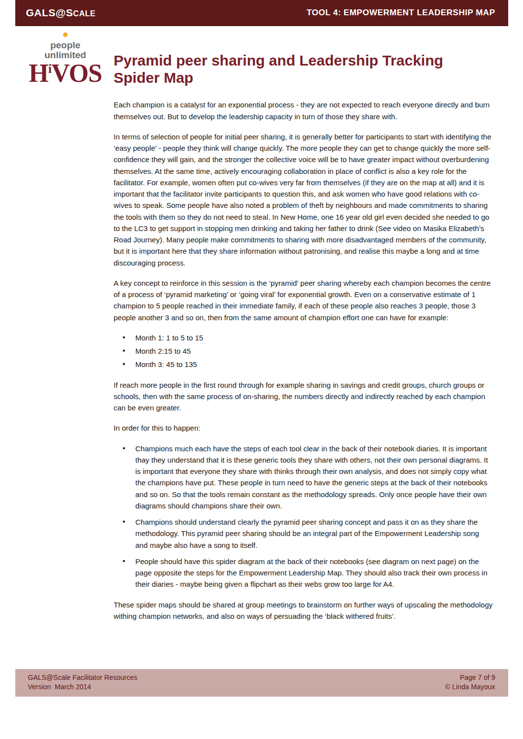GALS@SCALE
Tool 4: Empowerment Leadership Map
people
unlimited
HiVOS
Pyramid peer sharing and Leadership Tracking Spider Map
Each champion is a catalyst for an exponential process - they are not expected to reach everyone directly and burn themselves out. But to develop the leadership capacity in turn of those they share with.
In terms of selection of people for initial peer sharing, it is generally better for participants to start with identifying the ‘easy people’ - people they think will change quickly. The more people they can get to change quickly the more self-confidence they will gain, and the stronger the collective voice will be to have greater impact without overburdening themselves. At the same time, actively encouraging collaboration in place of conflict is also a key role for the facilitator. For example, women often put co-wives very far from themselves (if they are on the map at all) and it is important that the facilitator invite participants to question this, and ask women who have good relations with co-wives to speak. Some people have also noted a problem of theft by neighbours and made commitments to sharing the tools with them so they do not need to steal. In New Home, one 16 year old girl even decided she needed to go to the LC3 to get support in stopping men drinking and taking her father to drink (See video on Masika Elizabeth’s Road Journey). Many people make commitments to sharing with more disadvantaged members of the community, but it is important here that they share information without patronising, and realise this maybe a long and at time discouraging process.
A key concept to reinforce in this session is the ‘pyramid’ peer sharing whereby each champion becomes the centre of a process of ‘pyramid marketing’ or ‘going viral’ for exponential growth. Even on a conservative estimate of 1 champion to 5 people reached in their immediate family, if each of these people also reaches 3 people, those 3 people another 3 and so on, then from the same amount of champion effort one can have for example:
Month 1: 1 to 5 to 15
Month 2:15 to 45
Month 3: 45 to 135
If reach more people in the first round through for example sharing in savings and credit groups, church groups or schools, then with the same process of on-sharing, the numbers directly and indirectly reached by each champion can be even greater.
In order for this to happen:
Champions much each have the steps of each tool clear in the back of their notebook diaries. It is important thay they understand that it is these generic tools they share with others, not their own personal diagrams. It is important that everyone they share with thinks through their own analysis, and does not simply copy what the champions have put. These people in turn need to have the generic steps at the back of their notebooks and so on. So that the tools remain constant as the methodology spreads. Only once people have their own diagrams should champions share their own.
Champions should understand clearly the pyramid peer sharing concept and pass it on as they share the methodology. This pyramid peer sharing should be an integral part of the Empowerment Leadership song and maybe also have a song to itself.
People should have this spider diagram at the back of their notebooks (see diagram on next page) on the page opposite the steps for the Empowerment Leadership Map. They should also track their own process in their diaries - maybe being given a flipchart as their webs grow too large for A4.
These spider maps should be shared at group meetings to brainstorm on further ways of upscaling the methodology withing champion networks, and also on ways of persuading the ‘black withered fruits’.
GALS@Scale Facilitator Resources
Version March 2014
Page 7 of 9
© Linda Mayoux